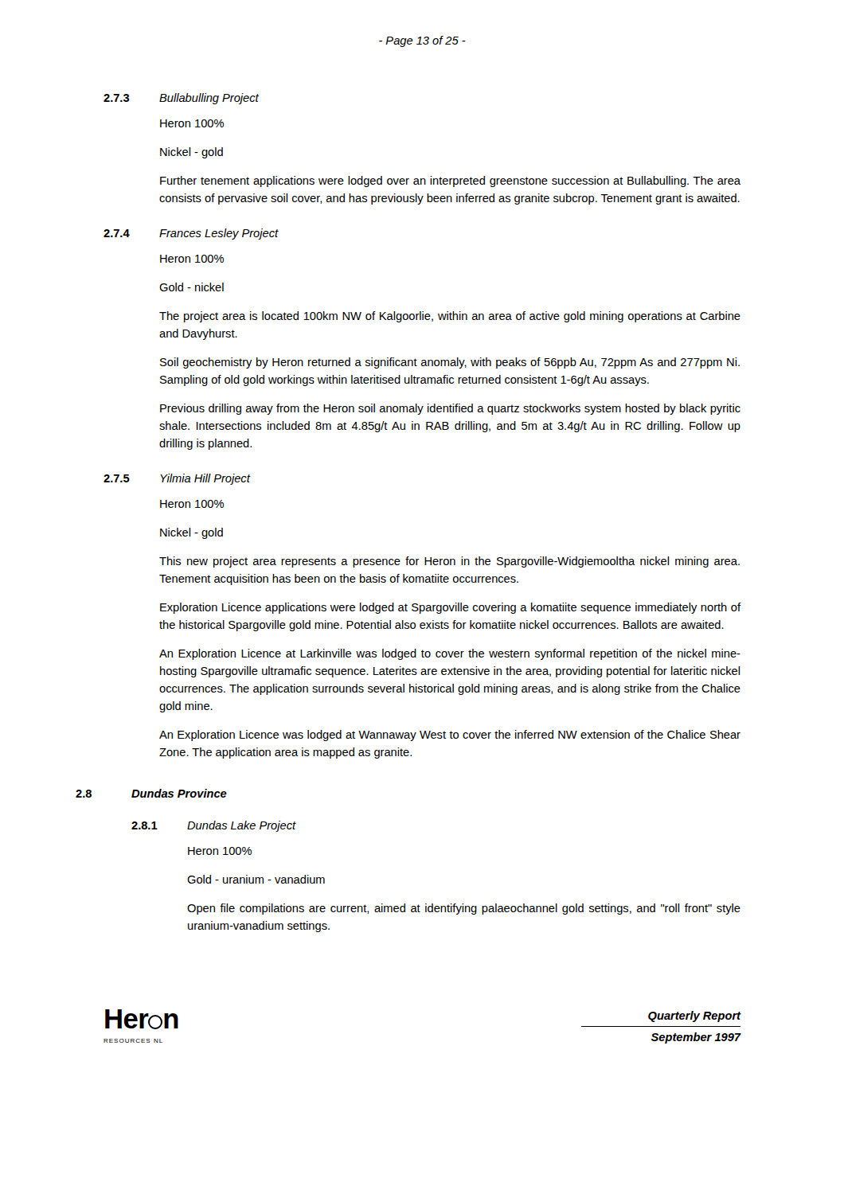- Page 13 of 25 -
2.7.3 Bullabulling Project
Heron 100%
Nickel - gold
Further tenement applications were lodged over an interpreted greenstone succession at Bullabulling. The area consists of pervasive soil cover, and has previously been inferred as granite subcrop. Tenement grant is awaited.
2.7.4 Frances Lesley Project
Heron 100%
Gold - nickel
The project area is located 100km NW of Kalgoorlie, within an area of active gold mining operations at Carbine and Davyhurst.
Soil geochemistry by Heron returned a significant anomaly, with peaks of 56ppb Au, 72ppm As and 277ppm Ni. Sampling of old gold workings within lateritised ultramafic returned consistent 1-6g/t Au assays.
Previous drilling away from the Heron soil anomaly identified a quartz stockworks system hosted by black pyritic shale. Intersections included 8m at 4.85g/t Au in RAB drilling, and 5m at 3.4g/t Au in RC drilling. Follow up drilling is planned.
2.7.5 Yilmia Hill Project
Heron 100%
Nickel - gold
This new project area represents a presence for Heron in the Spargoville-Widgiemooltha nickel mining area. Tenement acquisition has been on the basis of komatiite occurrences.
Exploration Licence applications were lodged at Spargoville covering a komatiite sequence immediately north of the historical Spargoville gold mine. Potential also exists for komatiite nickel occurrences. Ballots are awaited.
An Exploration Licence at Larkinville was lodged to cover the western synformal repetition of the nickel mine-hosting Spargoville ultramafic sequence. Laterites are extensive in the area, providing potential for lateritic nickel occurrences. The application surrounds several historical gold mining areas, and is along strike from the Chalice gold mine.
An Exploration Licence was lodged at Wannaway West to cover the inferred NW extension of the Chalice Shear Zone. The application area is mapped as granite.
2.8 Dundas Province
2.8.1 Dundas Lake Project
Heron 100%
Gold - uranium - vanadium
Open file compilations are current, aimed at identifying palaeochannel gold settings, and "roll front" style uranium-vanadium settings.
Her n
RESOURCES NL
Quarterly Report
September 1997